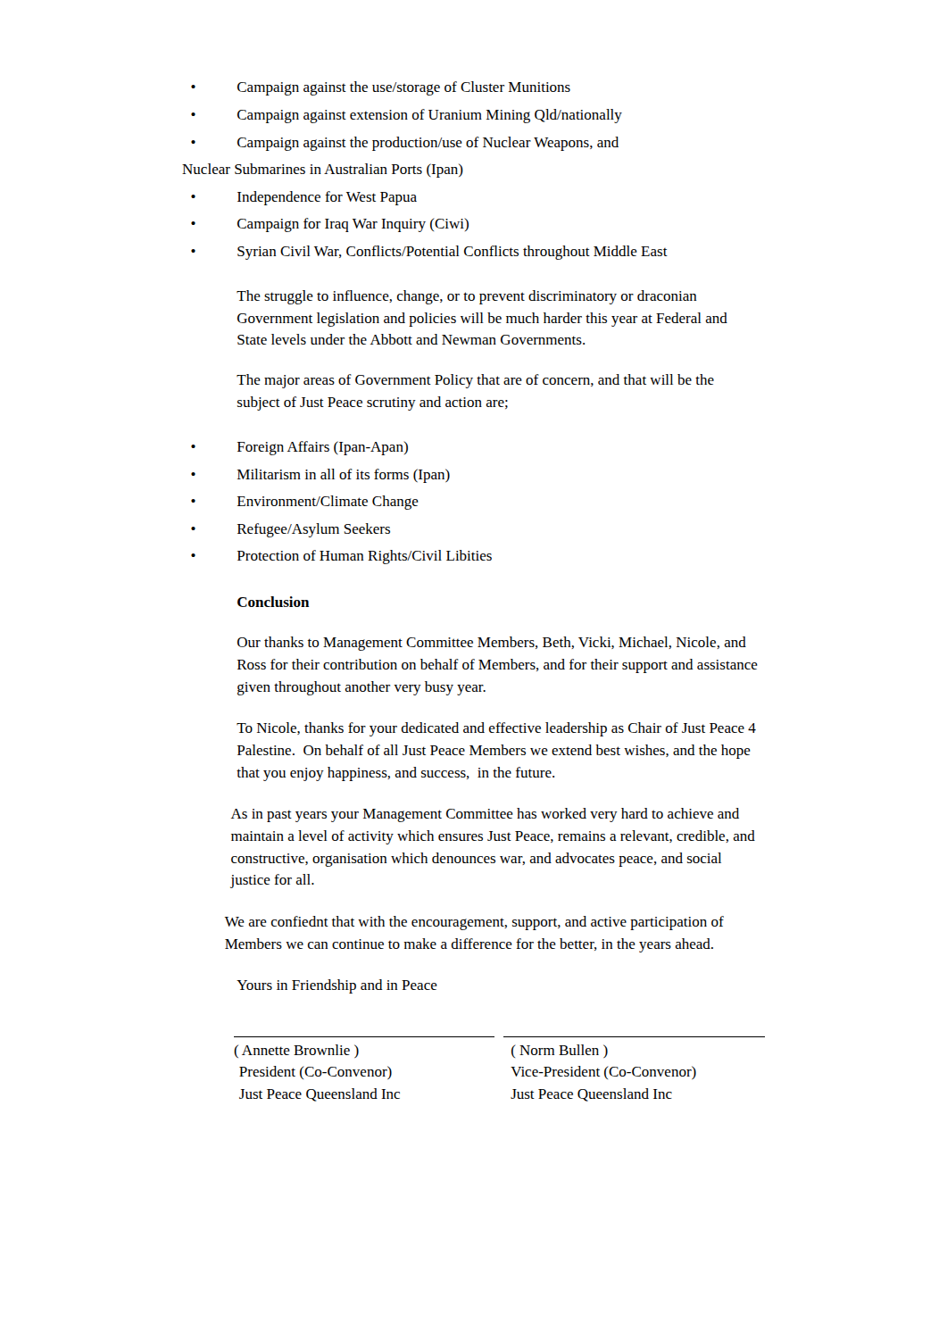Campaign against the use/storage of Cluster Munitions
Campaign against extension of Uranium Mining Qld/nationally
Campaign against the production/use of Nuclear Weapons, and
Nuclear Submarines in Australian Ports (Ipan)
Independence for West Papua
Campaign for Iraq War Inquiry (Ciwi)
Syrian Civil War, Conflicts/Potential Conflicts throughout Middle East
The struggle to influence, change, or to prevent discriminatory or draconian Government legislation and policies will be much harder this year at Federal and State levels under the Abbott and Newman Governments.
The major areas of Government Policy that are of concern, and that will be the subject of Just Peace scrutiny and action are;
Foreign Affairs (Ipan-Apan)
Militarism in all of its forms (Ipan)
Environment/Climate Change
Refugee/Asylum Seekers
Protection of Human Rights/Civil Libities
Conclusion
Our thanks to Management Committee Members, Beth, Vicki, Michael, Nicole, and Ross for their contribution on behalf of Members, and for their support and assistance given throughout another very busy year.
To Nicole, thanks for your dedicated and effective leadership as Chair of Just Peace 4 Palestine. On behalf of all Just Peace Members we extend best wishes, and the hope that you enjoy happiness, and success, in the future.
As in past years your Management Committee has worked very hard to achieve and maintain a level of activity which ensures Just Peace, remains a relevant, credible, and constructive, organisation which denounces war, and advocates peace, and social justice for all.
We are confiednt that with the encouragement, support, and active participation of Members we can continue to make a difference for the better, in the years ahead.
Yours in Friendship and in Peace
( Annette Brownlie )
President (Co-Convenor)
Just Peace Queensland Inc
( Norm Bullen )
Vice-President (Co-Convenor)
Just Peace Queensland Inc